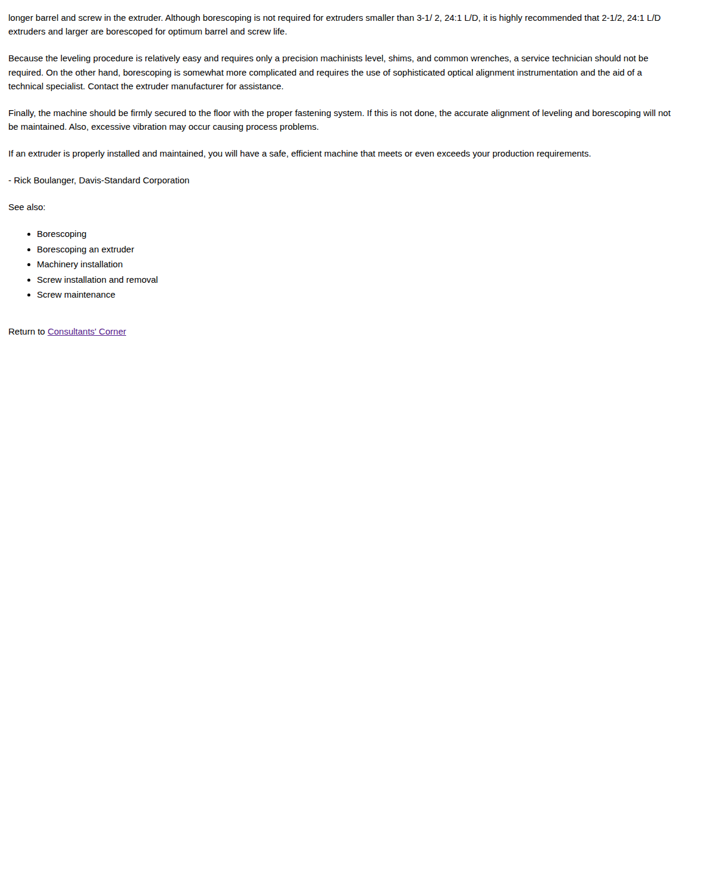longer barrel and screw in the extruder. Although borescoping is not required for extruders smaller than 3-1/ 2, 24:1 L/D, it is highly recommended that 2-1/2, 24:1 L/D extruders and larger are borescoped for optimum barrel and screw life.
Because the leveling procedure is relatively easy and requires only a precision machinists level, shims, and common wrenches, a service technician should not be required. On the other hand, borescoping is somewhat more complicated and requires the use of sophisticated optical alignment instrumentation and the aid of a technical specialist. Contact the extruder manufacturer for assistance.
Finally, the machine should be firmly secured to the floor with the proper fastening system. If this is not done, the accurate alignment of leveling and borescoping will not be maintained. Also, excessive vibration may occur causing process problems.
If an extruder is properly installed and maintained, you will have a safe, efficient machine that meets or even exceeds your production requirements.
- Rick Boulanger, Davis-Standard Corporation
See also:
Borescoping
Borescoping an extruder
Machinery installation
Screw installation and removal
Screw maintenance
Return to Consultants' Corner